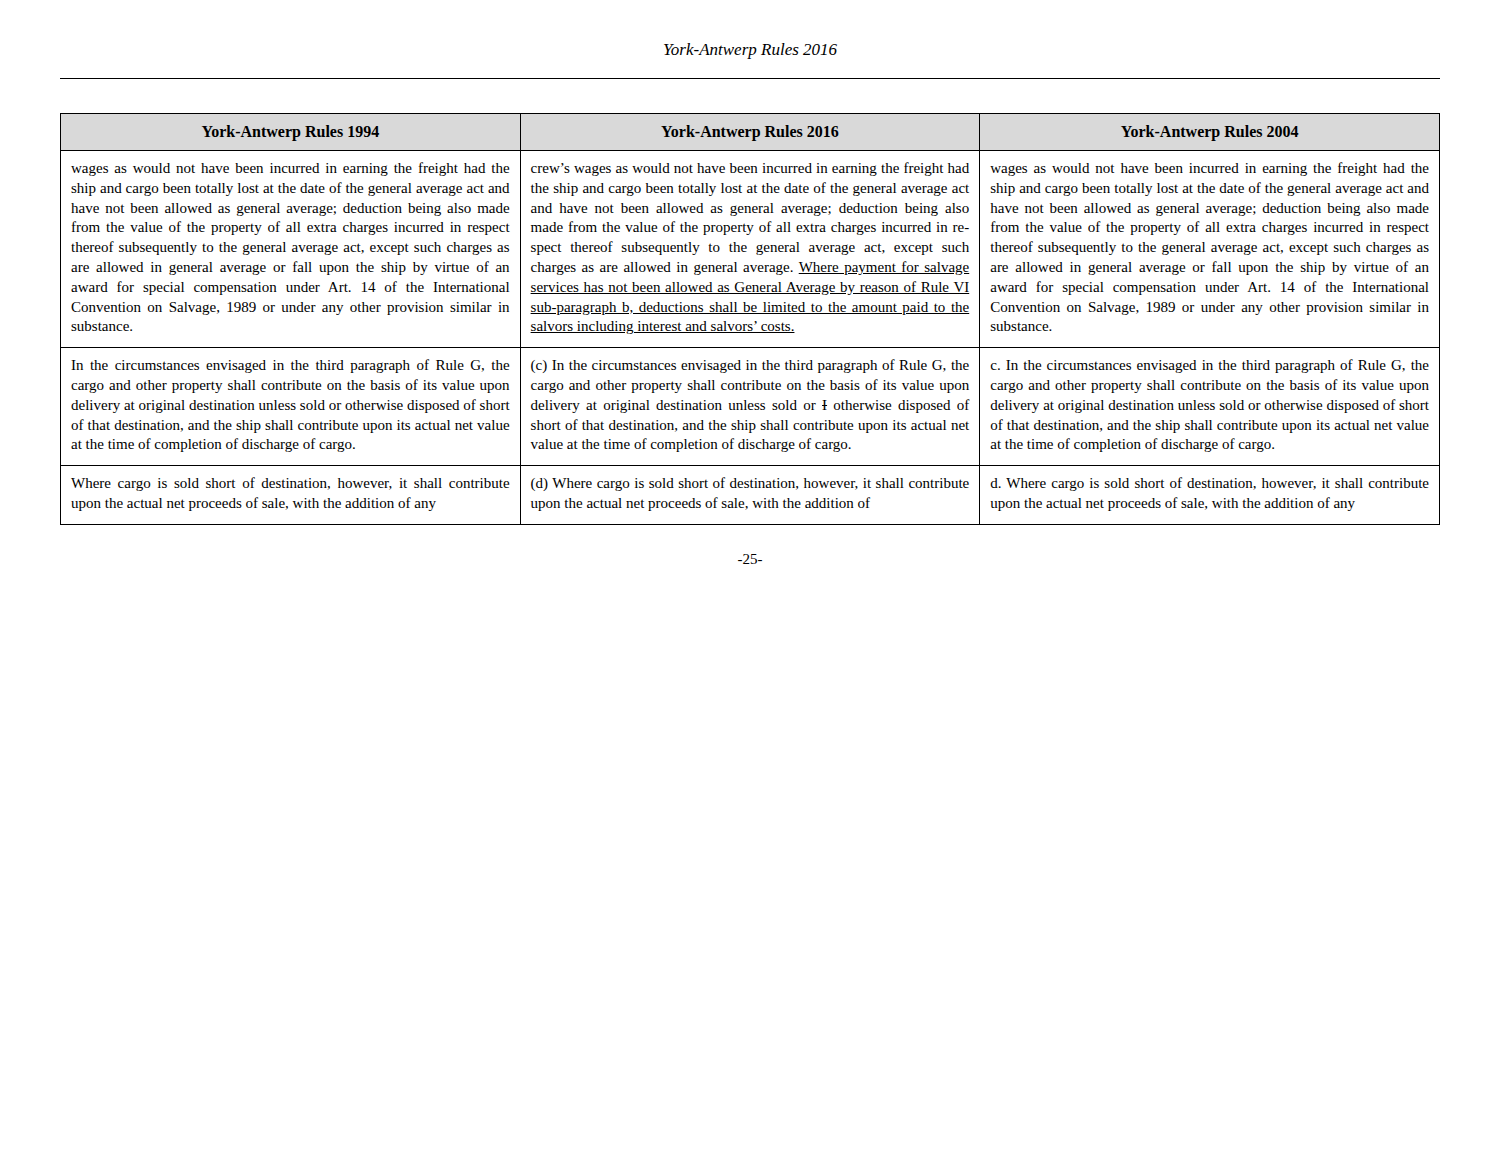York-Antwerp Rules 2016
| York-Antwerp Rules 1994 | York-Antwerp Rules 2016 | York-Antwerp Rules 2004 |
| --- | --- | --- |
| wages as would not have been incurred in earning the freight had the ship and cargo been totally lost at the date of the general average act and have not been allowed as general average; deduction being also made from the value of the property of all extra charges incurred in respect thereof subsequently to the general average act, except such charges as are allowed in general average or fall upon the ship by virtue of an award for special compensation under Art. 14 of the International Convention on Salvage, 1989 or under any other provision similar in substance. | crew’s wages as would not have been incurred in earning the freight had the ship and cargo been totally lost at the date of the general average act and have not been allowed as general average; deduction being also made from the value of the property of all extra charges incurred in respect thereof subsequently to the general average act, except such charges as are allowed in general average. Where payment for salvage services has not been allowed as General Average by reason of Rule VI sub-paragraph b, deductions shall be limited to the amount paid to the salvors including interest and salvors’ costs. | wages as would not have been incurred in earning the freight had the ship and cargo been totally lost at the date of the general average act and have not been allowed as general average; deduction being also made from the value of the property of all extra charges incurred in respect thereof subsequently to the general average act, except such charges as are allowed in general average or fall upon the ship by virtue of an award for special compensation under Art. 14 of the International Convention on Salvage, 1989 or under any other provision similar in substance. |
| In the circumstances envisaged in the third paragraph of Rule G, the cargo and other property shall contribute on the basis of its value upon delivery at original destination unless sold or otherwise disposed of short of that destination, and the ship shall contribute upon its actual net value at the time of completion of discharge of cargo. | (c) In the circumstances envisaged in the third paragraph of Rule G, the cargo and other property shall contribute on the basis of its value upon delivery at original destination unless sold or I otherwise disposed of short of that destination, and the ship shall contribute upon its actual net value at the time of completion of discharge of cargo. | c. In the circumstances envisaged in the third paragraph of Rule G, the cargo and other property shall contribute on the basis of its value upon delivery at original destination unless sold or otherwise disposed of short of that destination, and the ship shall contribute upon its actual net value at the time of completion of discharge of cargo. |
| Where cargo is sold short of destination, however, it shall contribute upon the actual net proceeds of sale, with the addition of any | (d) Where cargo is sold short of destination, however, it shall contribute upon the actual net proceeds of sale, with the addition of | d. Where cargo is sold short of destination, however, it shall contribute upon the actual net proceeds of sale, with the addition of any |
-25-